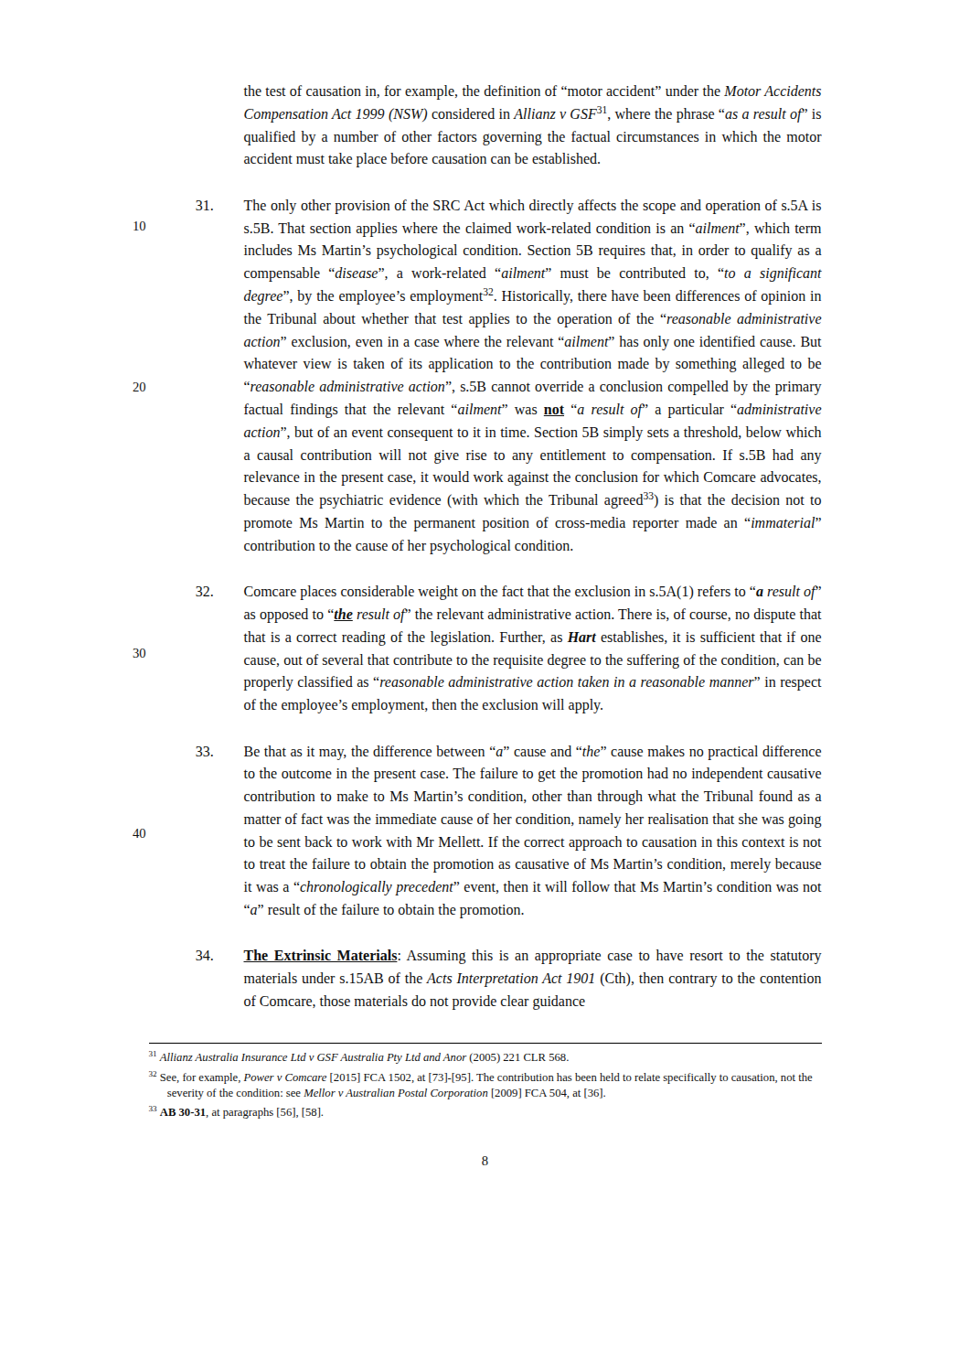the test of causation in, for example, the definition of “motor accident” under the Motor Accidents Compensation Act 1999 (NSW) considered in Allianz v GSF31, where the phrase “as a result of” is qualified by a number of other factors governing the factual circumstances in which the motor accident must take place before causation can be established.
10 The only other provision of the SRC Act which directly affects the scope and operation of s.5A is s.5B. That section applies where the claimed work-related condition is an “ailment”, which term includes Ms Martin’s psychological condition. Section 5B requires that, in order to qualify as a compensable “disease”, a work-related “ailment” must be contributed to, “to a significant degree”, by the employee’s employment32. Historically, there have been differences of opinion in the Tribunal about whether that test applies to the operation of the “reasonable administrative action” exclusion, even in a case where the relevant “ailment” has only one identified cause. But whatever view is taken of its application to the contribution made by something alleged to be “reasonable administrative action”, s.5B cannot override a conclusion compelled by the primary factual findings that the relevant “ailment” was not “a result of” a particular “administrative action”, but of an event consequent to it in time. Section 5B simply sets a threshold, below which a causal contribution will not give rise to any entitlement to compensation. If s.5B had any relevance in the present case, it would work against the conclusion for which Comcare advocates, because the psychiatric evidence (with which the Tribunal agreed33) is that the decision not to promote Ms Martin to the permanent position of cross-media reporter made an “immaterial” contribution to the cause of her psychological condition. 20
Comcare places considerable weight on the fact that the exclusion in s.5A(1) refers to “a result of” as opposed to “the result of” the relevant administrative action. There is, of course, no dispute that that is a correct reading of the legislation. Further, as Hart establishes, it is sufficient that if one cause, out of several that contribute to the requisite degree to the suffering of the condition, can be properly classified as “reasonable administrative action taken in a reasonable manner” in respect of the employee’s employment, then the exclusion will apply. 30
Be that as it may, the difference between “a” cause and “the” cause makes no practical difference to the outcome in the present case. The failure to get the promotion had no independent causative contribution to make to Ms Martin’s condition, other than through what the Tribunal found as a matter of fact was the immediate cause of her condition, namely her realisation that she was going to be sent back to work with Mr Mellett. If the correct approach to causation in this context is not to treat the failure to obtain the promotion as causative of Ms Martin’s condition, merely because it was a “chronologically precedent” event, then it will follow that Ms Martin’s condition was not “a” result of the failure to obtain the promotion. 40
The Extrinsic Materials: Assuming this is an appropriate case to have resort to the statutory materials under s.15AB of the Acts Interpretation Act 1901 (Cth), then contrary to the contention of Comcare, those materials do not provide clear guidance
31 Allianz Australia Insurance Ltd v GSF Australia Pty Ltd and Anor (2005) 221 CLR 568.
32 See, for example, Power v Comcare [2015] FCA 1502, at [73]-[95]. The contribution has been held to relate specifically to causation, not the severity of the condition: see Mellor v Australian Postal Corporation [2009] FCA 504, at [36].
33 AB 30-31, at paragraphs [56], [58].
8